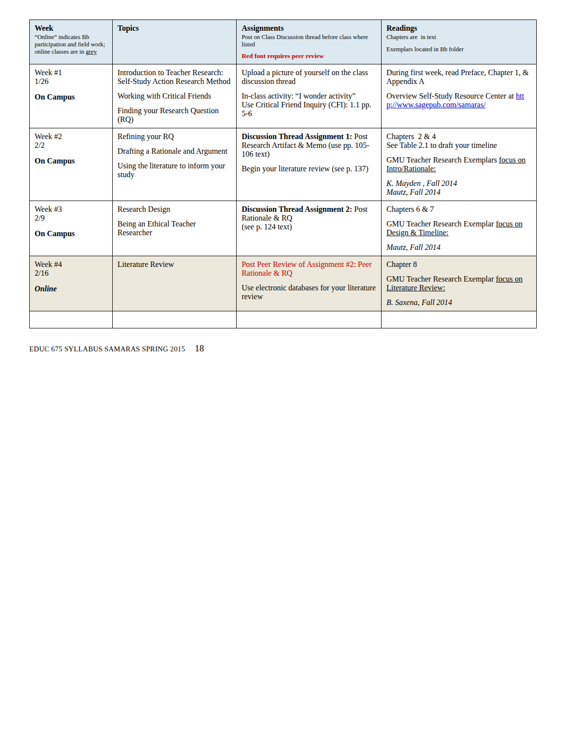| Week “Online” indicates Bb participation and field work; online classes are in grey | Topics | Assignments Post on Class Discussion thread before class where listed Red font requires peer review | Readings Chapters are in text Exemplars located in Bb folder |
| --- | --- | --- | --- |
| Week #1 1/26 On Campus | Introduction to Teacher Research: Self-Study Action Research Method Working with Critical Friends Finding your Research Question (RQ) | Upload a picture of yourself on the class discussion thread In-class activity: “I wonder activity” Use Critical Friend Inquiry (CFI): 1.1 pp. 5-6 | During first week, read Preface, Chapter 1, & Appendix A Overview Self-Study Resource Center at http://www.sagepub.com/samaras/ |
| Week #2 2/2 On Campus | Refining your RQ Drafting a Rationale and Argument Using the literature to inform your study | Discussion Thread Assignment 1: Post Research Artifact & Memo (use pp. 105-106 text) Begin your literature review (see p. 137) | Chapters 2 & 4 See Table 2.1 to draft your timeline GMU Teacher Research Exemplars focus on Intro/Rationale: K. Mayden , Fall 2014 Mautz, Fall 2014 |
| Week #3 2/9 On Campus | Research Design Being an Ethical Teacher Researcher | Discussion Thread Assignment 2: Post Rationale & RQ (see p. 124 text) | Chapters 6 & 7 GMU Teacher Research Exemplar focus on Design & Timeline: Mautz, Fall 2014 |
| Week #4 2/16 Online | Literature Review | Post Peer Review of Assignment #2: Peer Rationale & RQ Use electronic databases for your literature review | Chapter 8 GMU Teacher Research Exemplar focus on Literature Review: B. Saxena, Fall 2014 |
EDUC 675 SYLLABUS SAMARAS SPRING 2015 18